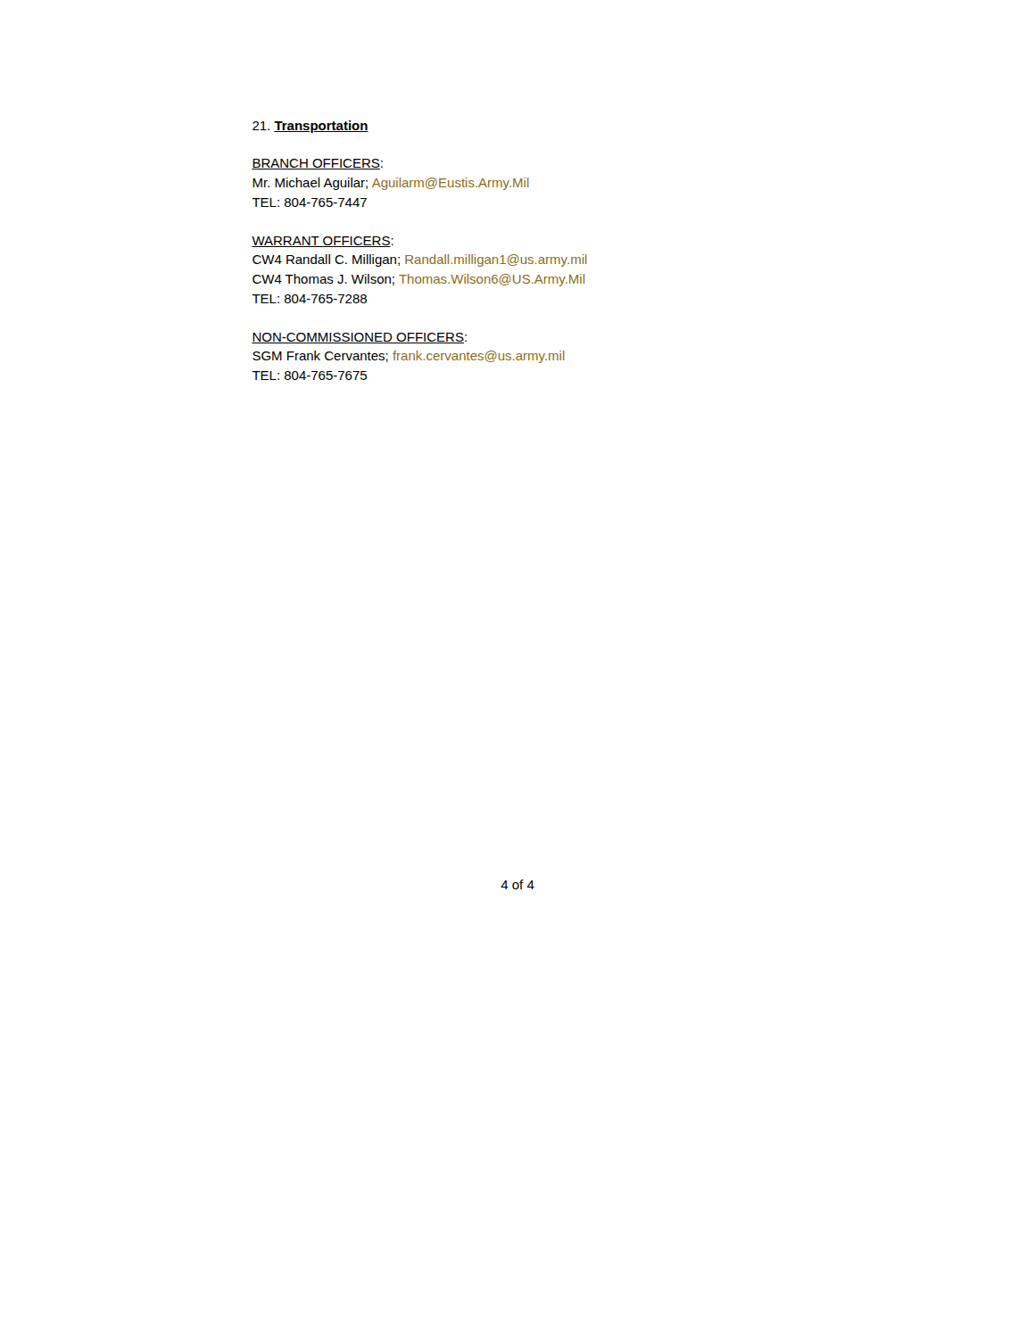21. Transportation
BRANCH OFFICERS:
Mr. Michael Aguilar; Aguilarm@Eustis.Army.Mil
TEL: 804-765-7447
WARRANT OFFICERS:
CW4 Randall C. Milligan; Randall.milligan1@us.army.mil
CW4 Thomas J. Wilson; Thomas.Wilson6@US.Army.Mil
TEL: 804-765-7288
NON-COMMISSIONED OFFICERS:
SGM Frank Cervantes; frank.cervantes@us.army.mil
TEL: 804-765-7675
4 of 4